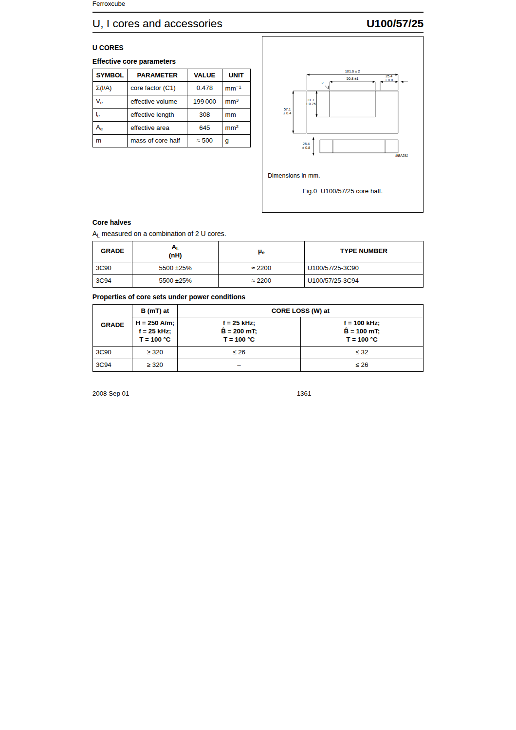Ferroxcube
U, I cores and accessories
U100/57/25
U CORES
Effective core parameters
| SYMBOL | PARAMETER | VALUE | UNIT |
| --- | --- | --- | --- |
| Σ(l/A) | core factor (C1) | 0.478 | mm −1 |
| V e | effective volume | 199 000 | mm 3 |
| l e | effective length | 308 | mm |
| A e | effective area | 645 | mm 2 |
| m | mass of core half | ≈ 500 | g |
101.6 ± 2 50.8 ±1 25.4 ± 0.8 2 57.1 ± 0.4 31.7 ± 0.75 25.4 ± 0.8 MBA291
Dimensions in mm.
Fig.0 U100/57/25 core half.
Core halves
AL measured on a combination of 2 U cores.
| GRADE | A L (nH) | μ e | TYPE NUMBER |
| --- | --- | --- | --- |
| 3C90 | 5500 ±25% | ≈ 2200 | U100/57/25-3C90 |
| 3C94 | 5500 ±25% | ≈ 2200 | U100/57/25-3C94 |
Properties of core sets under power conditions
| GRADE | B (mT) at | CORE LOSS (W) at |
| --- | --- | --- |
| H = 250 A/m; f = 25 kHz; T = 100 °C | f = 25 kHz; B̂ = 200 mT; T = 100 °C | f = 100 kHz; B̂ = 100 mT; T = 100 °C |
| 3C90 | ≥ 320 | ≤ 26 | ≤ 32 |
| 3C94 | ≥ 320 | – | ≤ 26 |
2008 Sep 01
1361